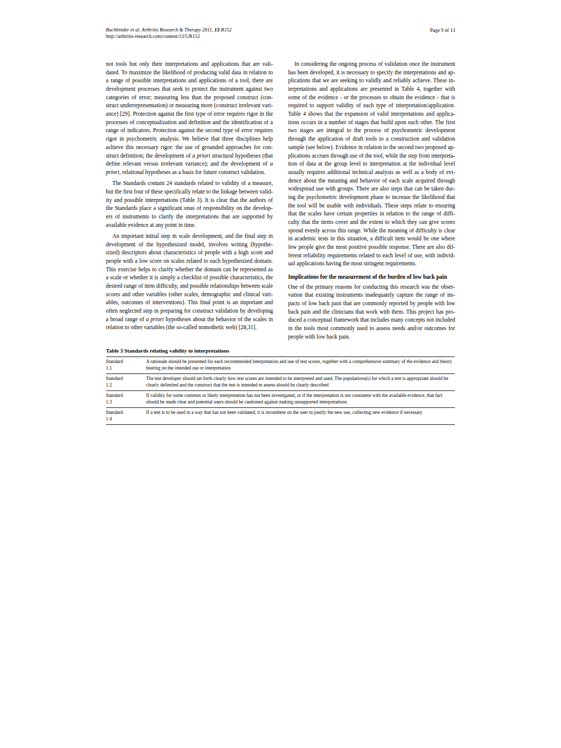Buchbinder et al. Arthritis Research & Therapy 2011, 13:R152
http://arthritis-research.com/content/13/5/R152
Page 9 of 13
not tools but only their interpretations and applications that are validated. To maximize the likelihood of producing valid data in relation to a range of possible interpretations and applications of a tool, there are development processes that seek to protect the instrument against two categories of error; measuring less than the proposed construct (construct underrepresentation) or measuring more (construct irrelevant variance) [29]. Protection against the first type of error requires rigor in the processes of conceptualization and definition and the identification of a range of indicators. Protection against the second type of error requires rigor in psychometric analysis. We believe that three disciplines help achieve this necessary rigor: the use of grounded approaches for construct definition; the development of a priori structural hypotheses (that define relevant versus irrelevant variance); and the development of a priori, relational hypotheses as a basis for future construct validation.
The Standards contain 24 standards related to validity of a measure, but the first four of these specifically relate to the linkage between validity and possible interpretations (Table 3). It is clear that the authors of the Standards place a significant onus of responsibility on the developers of instruments to clarify the interpretations that are supported by available evidence at any point in time.
An important initial step in scale development, and the final step in development of the hypothesized model, involves writing (hypothesized) descriptors about characteristics of people with a high score and people with a low score on scales related to each hypothesized domain. This exercise helps to clarify whether the domain can be represented as a scale or whether it is simply a checklist of possible characteristics, the desired range of item difficulty, and possible relationships between scale scores and other variables (other scales, demographic and clinical variables, outcomes of interventions). This final point is an important and often neglected step in preparing for construct validation by developing a broad range of a priori hypotheses about the behavior of the scales in relation to other variables (the so-called nomothetic web) [28,31].
In considering the ongoing process of validation once the instrument has been developed, it is necessary to specify the interpretations and applications that we are seeking to validly and reliably achieve. These interpretations and applications are presented in Table 4, together with some of the evidence - or the processes to obtain the evidence - that is required to support validity of each type of interpretation/application. Table 4 shows that the expansion of valid interpretations and applications occurs in a number of stages that build upon each other. The first two stages are integral to the process of psychometric development through the application of draft tools to a construction and validation sample (see below). Evidence in relation to the second two proposed applications accrues through use of the tool, while the step from interpretation of data at the group level to interpretation at the individual level usually requires additional technical analysis as well as a body of evidence about the meaning and behavior of each scale acquired through widespread use with groups. There are also steps that can be taken during the psychometric development phase to increase the likelihood that the tool will be usable with individuals. These steps relate to ensuring that the scales have certain properties in relation to the range of difficulty that the items cover and the extent to which they can give scores spread evenly across this range. While the meaning of difficulty is clear in academic tests in this situation, a difficult item would be one where few people give the most positive possible response. There are also different reliability requirements related to each level of use, with individual applications having the most stringent requirements.
Implications for the measurement of the burden of low back pain
One of the primary reasons for conducting this research was the observation that existing instruments inadequately capture the range of impacts of low back pain that are commonly reported by people with low back pain and the clinicians that work with them. This project has produced a conceptual framework that includes many concepts not included in the tools most commonly used to assess needs and/or outcomes for people with low back pain.
Table 3 Standards relating validity to interpretations
| Standard 1.1 | A rationale should be presented for each recommended interpretation and use of test scores, together with a comprehensive summary of the evidence and theory bearing on the intended use or interpretation |
| Standard 1.2 | The test developer should set forth clearly how test scores are intended to be interpreted and used. The populations(s) for which a test is appropriate should be clearly delimited and the construct that the test is intended to assess should be clearly described |
| Standard 1.3 | If validity for some common or likely interpretation has not been investigated, or if the interpretation is not consistent with the available evidence, that fact should be made clear and potential users should be cautioned against making unsupported interpretations |
| Standard 1.4 | If a test is to be used in a way that has not been validated, it is incumbent on the user to justify the new use, collecting new evidence if necessary |